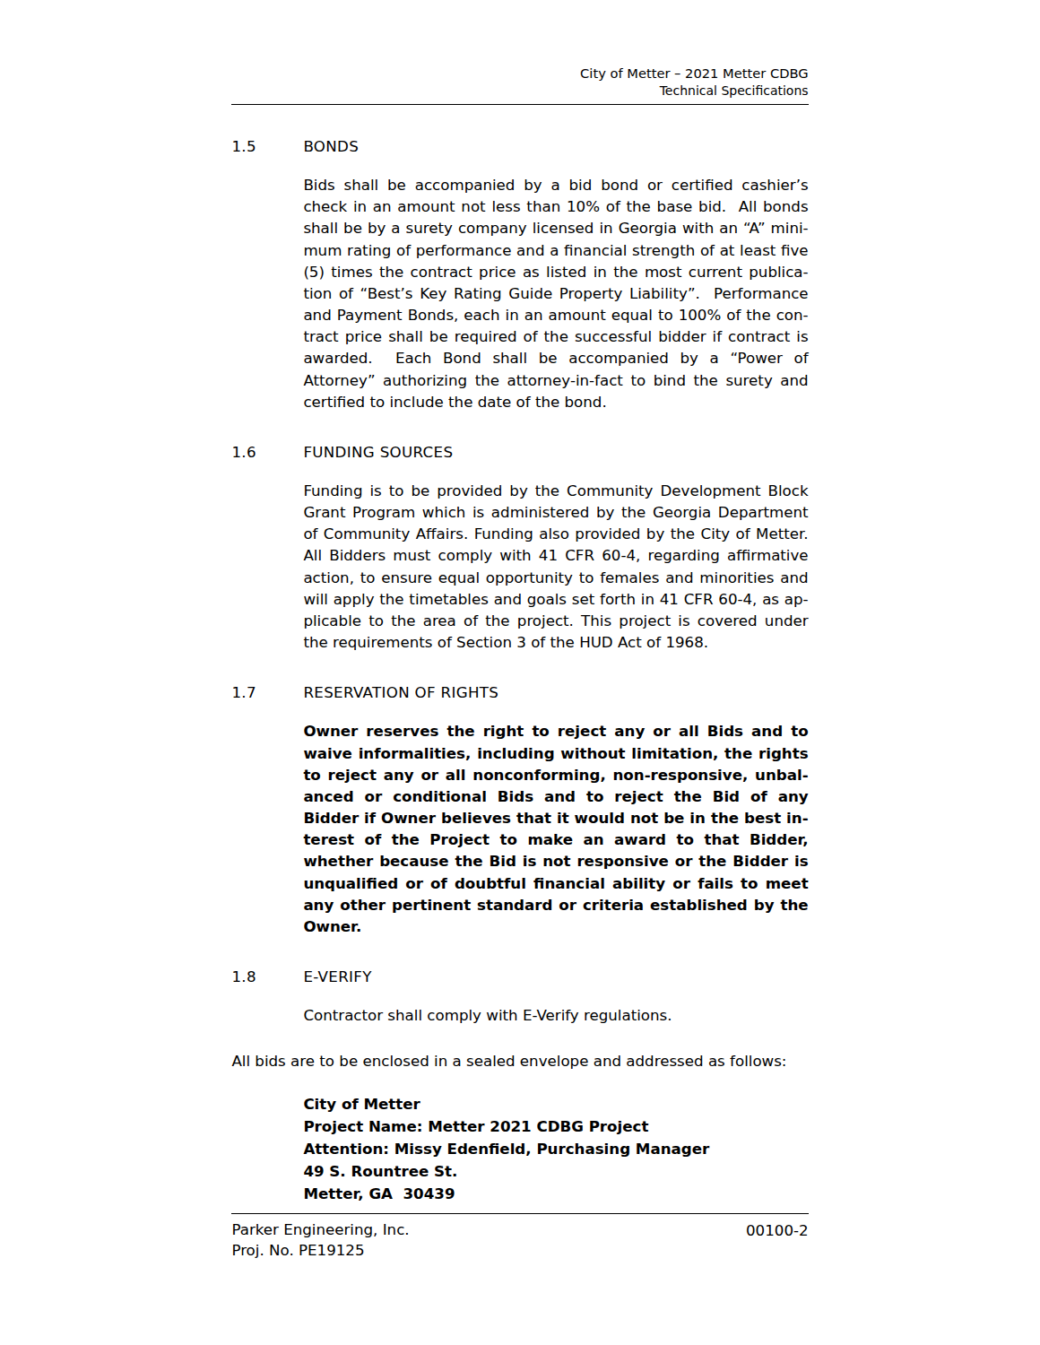City of Metter – 2021 Metter CDBG
Technical Specifications
1.5
BONDS
Bids shall be accompanied by a bid bond or certified cashier’s check in an amount not less than 10% of the base bid. All bonds shall be by a surety company licensed in Georgia with an “A” minimum rating of performance and a financial strength of at least five (5) times the contract price as listed in the most current publication of “Best’s Key Rating Guide Property Liability”. Performance and Payment Bonds, each in an amount equal to 100% of the contract price shall be required of the successful bidder if contract is awarded. Each Bond shall be accompanied by a “Power of Attorney” authorizing the attorney-in-fact to bind the surety and certified to include the date of the bond.
1.6
FUNDING SOURCES
Funding is to be provided by the Community Development Block Grant Program which is administered by the Georgia Department of Community Affairs. Funding also provided by the City of Metter. All Bidders must comply with 41 CFR 60-4, regarding affirmative action, to ensure equal opportunity to females and minorities and will apply the timetables and goals set forth in 41 CFR 60-4, as applicable to the area of the project. This project is covered under the requirements of Section 3 of the HUD Act of 1968.
1.7
RESERVATION OF RIGHTS
Owner reserves the right to reject any or all Bids and to waive informalities, including without limitation, the rights to reject any or all nonconforming, non-responsive, unbalanced or conditional Bids and to reject the Bid of any Bidder if Owner believes that it would not be in the best interest of the Project to make an award to that Bidder, whether because the Bid is not responsive or the Bidder is unqualified or of doubtful financial ability or fails to meet any other pertinent standard or criteria established by the Owner.
1.8
E-VERIFY
Contractor shall comply with E-Verify regulations.
All bids are to be enclosed in a sealed envelope and addressed as follows:
City of Metter
Project Name: Metter 2021 CDBG Project
Attention: Missy Edenfield, Purchasing Manager
49 S. Rountree St.
Metter, GA 30439
Parker Engineering, Inc.
Proj. No. PE19125
00100-2